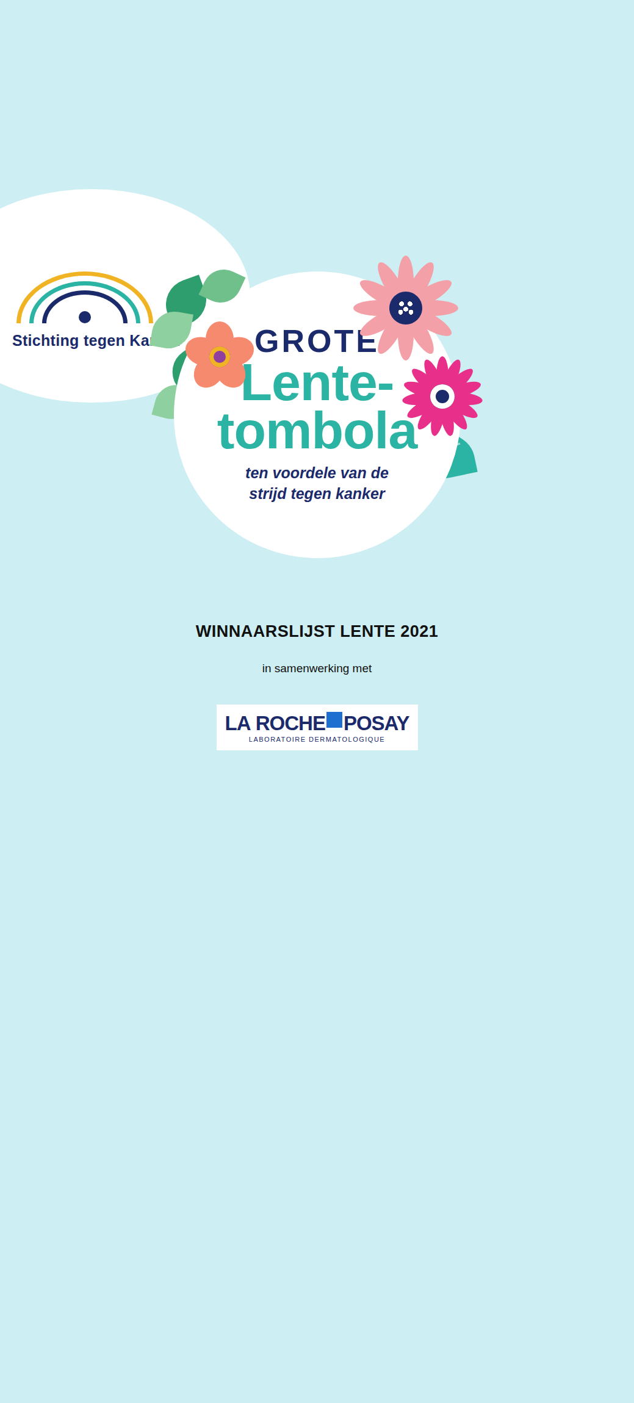Stichting tegen Kanker
GROTE
Lente-
tombola
ten voordele van de
strijd tegen kanker
WINNAARSLIJST LENTE 2021
in samenwerking met
LA ROCHE POSAY
LABORATOIRE DERMATOLOGIQUE